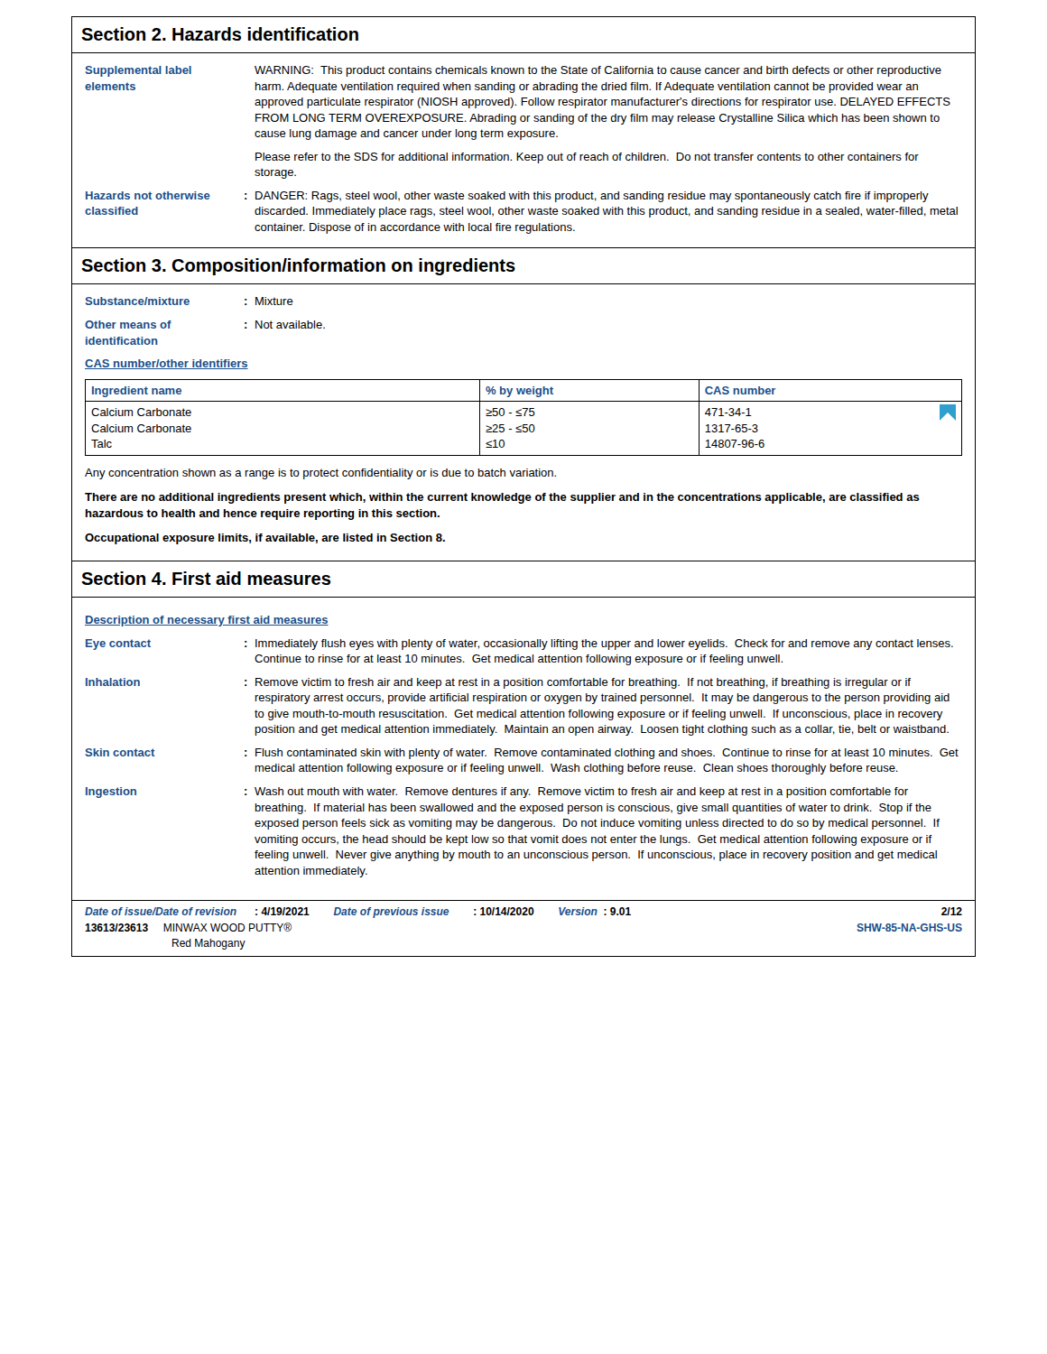Section 2. Hazards identification
Supplemental label elements
WARNING: This product contains chemicals known to the State of California to cause cancer and birth defects or other reproductive harm. Adequate ventilation required when sanding or abrading the dried film. If Adequate ventilation cannot be provided wear an approved particulate respirator (NIOSH approved). Follow respirator manufacturer's directions for respirator use. DELAYED EFFECTS FROM LONG TERM OVEREXPOSURE. Abrading or sanding of the dry film may release Crystalline Silica which has been shown to cause lung damage and cancer under long term exposure.
Please refer to the SDS for additional information. Keep out of reach of children. Do not transfer contents to other containers for storage.
Hazards not otherwise classified
:
DANGER: Rags, steel wool, other waste soaked with this product, and sanding residue may spontaneously catch fire if improperly discarded. Immediately place rags, steel wool, other waste soaked with this product, and sanding residue in a sealed, water-filled, metal container. Dispose of in accordance with local fire regulations.
Section 3. Composition/information on ingredients
Substance/mixture
:
Mixture
Other means of identification
:
Not available.
CAS number/other identifiers
| Ingredient name | % by weight | CAS number |
| --- | --- | --- |
| Calcium Carbonate Calcium Carbonate Talc | ≥50 - ≤75 ≥25 - ≤50 ≤10 | 471-34-1 1317-65-3 14807-96-6 |
Any concentration shown as a range is to protect confidentiality or is due to batch variation.
There are no additional ingredients present which, within the current knowledge of the supplier and in the concentrations applicable, are classified as hazardous to health and hence require reporting in this section.
Occupational exposure limits, if available, are listed in Section 8.
Section 4. First aid measures
Description of necessary first aid measures
Eye contact
:
Immediately flush eyes with plenty of water, occasionally lifting the upper and lower eyelids. Check for and remove any contact lenses. Continue to rinse for at least 10 minutes. Get medical attention following exposure or if feeling unwell.
Inhalation
:
Remove victim to fresh air and keep at rest in a position comfortable for breathing. If not breathing, if breathing is irregular or if respiratory arrest occurs, provide artificial respiration or oxygen by trained personnel. It may be dangerous to the person providing aid to give mouth-to-mouth resuscitation. Get medical attention following exposure or if feeling unwell. If unconscious, place in recovery position and get medical attention immediately. Maintain an open airway. Loosen tight clothing such as a collar, tie, belt or waistband.
Skin contact
:
Flush contaminated skin with plenty of water. Remove contaminated clothing and shoes. Continue to rinse for at least 10 minutes. Get medical attention following exposure or if feeling unwell. Wash clothing before reuse. Clean shoes thoroughly before reuse.
Ingestion
:
Wash out mouth with water. Remove dentures if any. Remove victim to fresh air and keep at rest in a position comfortable for breathing. If material has been swallowed and the exposed person is conscious, give small quantities of water to drink. Stop if the exposed person feels sick as vomiting may be dangerous. Do not induce vomiting unless directed to do so by medical personnel. If vomiting occurs, the head should be kept low so that vomit does not enter the lungs. Get medical attention following exposure or if feeling unwell. Never give anything by mouth to an unconscious person. If unconscious, place in recovery position and get medical attention immediately.
Date of issue/Date of revision : 4/19/2021 Date of previous issue : 10/14/2020 Version : 9.01
2/12
13613/23613 MINWAX WOOD PUTTY®
Red Mahogany
SHW-85-NA-GHS-US